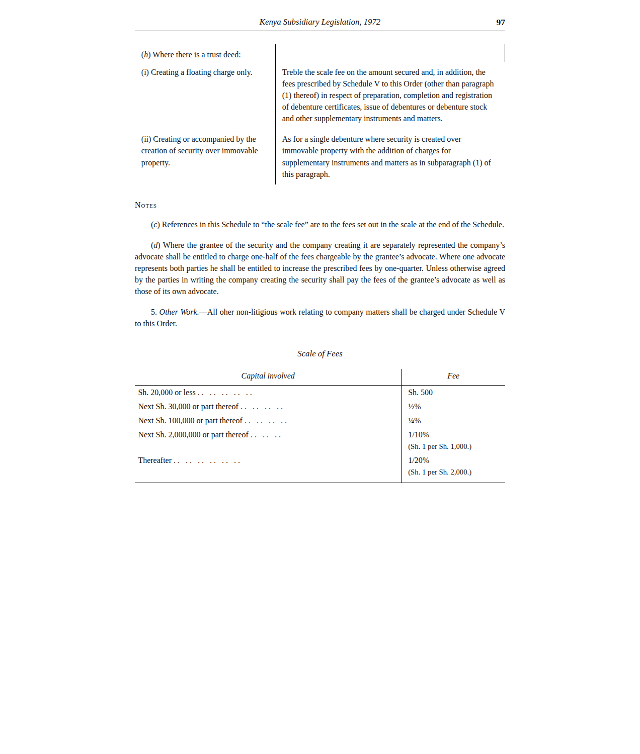Kenya Subsidiary Legislation, 1972 97
| ( h ) Where there is a trust deed: | |
| (i) Creating a floating charge only. | Treble the scale fee on the amount secured and, in addition, the fees prescribed by Schedule V to this Order (other than paragraph (1) thereof) in respect of preparation, completion and registration of debenture certificates, issue of debentures or debenture stock and other supplementary instruments and matters. |
| (ii) Creating or accompanied by the creation of security over immovable property. | As for a single debenture where security is created over immovable property with the addition of charges for supplementary instruments and matters as in subparagraph (1) of this paragraph. |
Notes
(c) References in this Schedule to “the scale fee” are to the fees set out in the scale at the end of the Schedule.
(d) Where the grantee of the security and the company creating it are separately represented the company’s advocate shall be entitled to charge one-half of the fees chargeable by the grantee’s advocate. Where one advocate represents both parties he shall be entitled to increase the prescribed fees by one-quarter. Unless otherwise agreed by the parties in writing the company creating the security shall pay the fees of the grantee’s advocate as well as those of its own advocate.
5. Other Work.—All oher non-litigious work relating to company matters shall be charged under Schedule V to this Order.
Scale of Fees
| Capital involved | Fee |
| --- | --- |
| Sh. 20,000 or less .. .. .. .. .. | Sh. 500 |
| Next Sh. 30,000 or part thereof .. .. .. .. | ½% |
| Next Sh. 100,000 or part thereof .. .. .. .. | ¼% |
| Next Sh. 2,000,000 or part thereof .. .. .. | 1/10% (Sh. 1 per Sh. 1,000.) |
| Thereafter .. .. .. .. .. .. | 1/20% (Sh. 1 per Sh. 2,000.) |